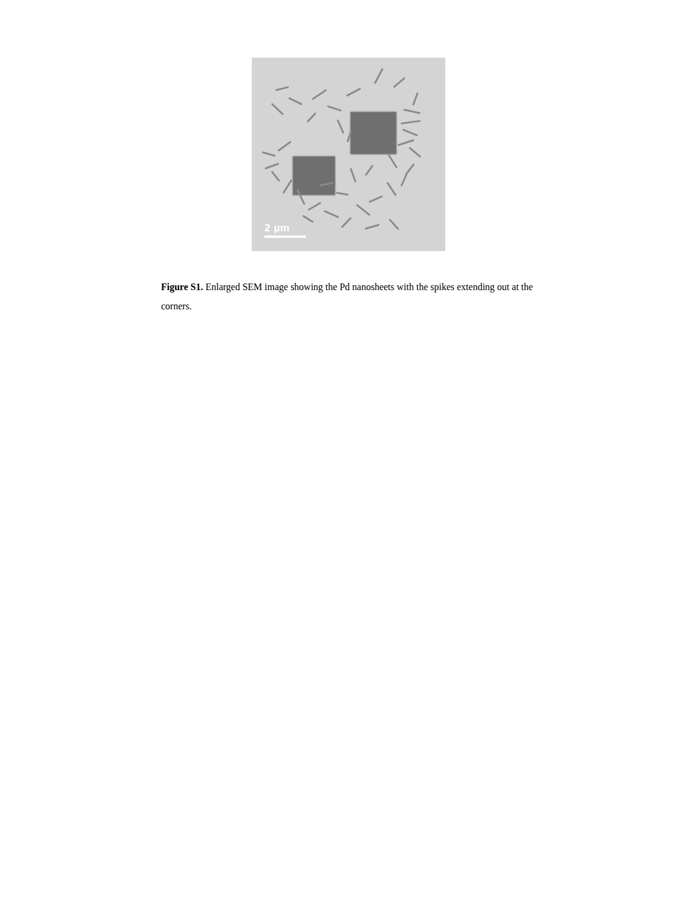2 µm
Figure S1. Enlarged SEM image showing the Pd nanosheets with the spikes extending out at the corners.